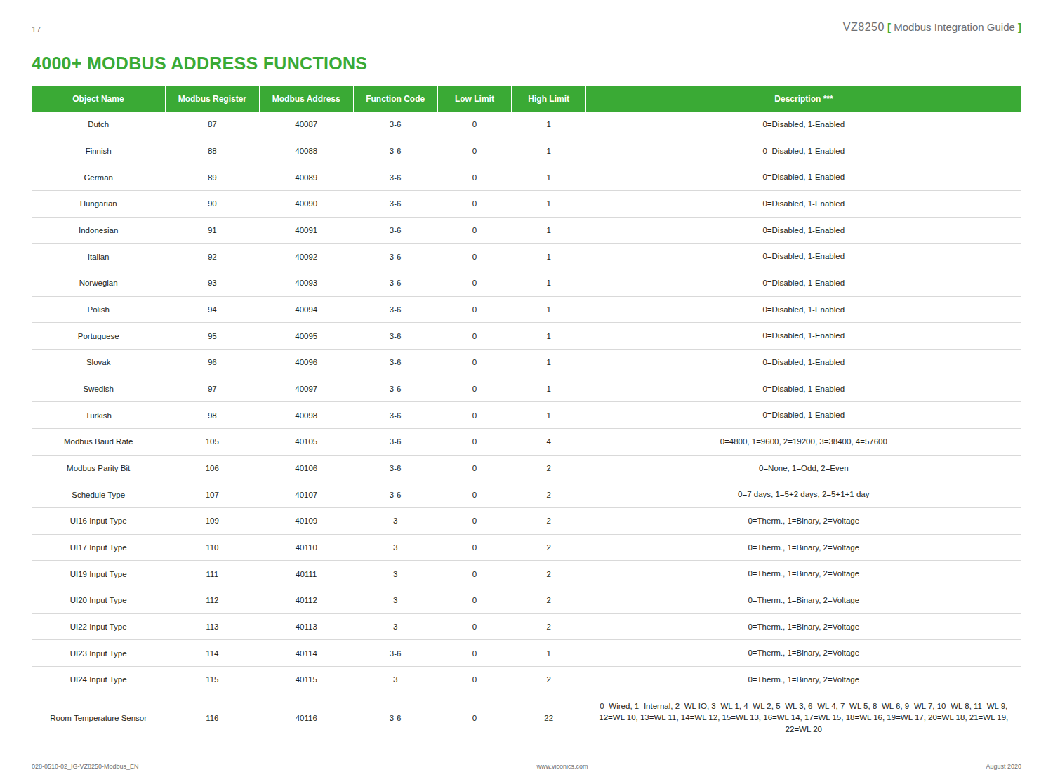17
VZ8250 [ Modbus Integration Guide ]
4000+ MODBUS ADDRESS FUNCTIONS
| Object Name | Modbus Register | Modbus Address | Function Code | Low Limit | High Limit | Description *** |
| --- | --- | --- | --- | --- | --- | --- |
| Dutch | 87 | 40087 | 3-6 | 0 | 1 | 0=Disabled, 1-Enabled |
| Finnish | 88 | 40088 | 3-6 | 0 | 1 | 0=Disabled, 1-Enabled |
| German | 89 | 40089 | 3-6 | 0 | 1 | 0=Disabled, 1-Enabled |
| Hungarian | 90 | 40090 | 3-6 | 0 | 1 | 0=Disabled, 1-Enabled |
| Indonesian | 91 | 40091 | 3-6 | 0 | 1 | 0=Disabled, 1-Enabled |
| Italian | 92 | 40092 | 3-6 | 0 | 1 | 0=Disabled, 1-Enabled |
| Norwegian | 93 | 40093 | 3-6 | 0 | 1 | 0=Disabled, 1-Enabled |
| Polish | 94 | 40094 | 3-6 | 0 | 1 | 0=Disabled, 1-Enabled |
| Portuguese | 95 | 40095 | 3-6 | 0 | 1 | 0=Disabled, 1-Enabled |
| Slovak | 96 | 40096 | 3-6 | 0 | 1 | 0=Disabled, 1-Enabled |
| Swedish | 97 | 40097 | 3-6 | 0 | 1 | 0=Disabled, 1-Enabled |
| Turkish | 98 | 40098 | 3-6 | 0 | 1 | 0=Disabled, 1-Enabled |
| Modbus Baud Rate | 105 | 40105 | 3-6 | 0 | 4 | 0=4800, 1=9600, 2=19200, 3=38400, 4=57600 |
| Modbus Parity Bit | 106 | 40106 | 3-6 | 0 | 2 | 0=None, 1=Odd, 2=Even |
| Schedule Type | 107 | 40107 | 3-6 | 0 | 2 | 0=7 days, 1=5+2 days, 2=5+1+1 day |
| UI16 Input Type | 109 | 40109 | 3 | 0 | 2 | 0=Therm., 1=Binary, 2=Voltage |
| UI17 Input Type | 110 | 40110 | 3 | 0 | 2 | 0=Therm., 1=Binary, 2=Voltage |
| UI19 Input Type | 111 | 40111 | 3 | 0 | 2 | 0=Therm., 1=Binary, 2=Voltage |
| UI20 Input Type | 112 | 40112 | 3 | 0 | 2 | 0=Therm., 1=Binary, 2=Voltage |
| UI22 Input Type | 113 | 40113 | 3 | 0 | 2 | 0=Therm., 1=Binary, 2=Voltage |
| UI23 Input Type | 114 | 40114 | 3-6 | 0 | 1 | 0=Therm., 1=Binary, 2=Voltage |
| UI24 Input Type | 115 | 40115 | 3 | 0 | 2 | 0=Therm., 1=Binary, 2=Voltage |
| Room Temperature Sensor | 116 | 40116 | 3-6 | 0 | 22 | 0=Wired, 1=Internal, 2=WL IO, 3=WL 1, 4=WL 2, 5=WL 3, 6=WL 4, 7=WL 5, 8=WL 6, 9=WL 7, 10=WL 8, 11=WL 9, 12=WL 10, 13=WL 11, 14=WL 12, 15=WL 13, 16=WL 14, 17=WL 15, 18=WL 16, 19=WL 17, 20=WL 18, 21=WL 19, 22=WL 20 |
028-0510-02_IG-VZ8250-Modbus_EN
www.viconics.com
August 2020